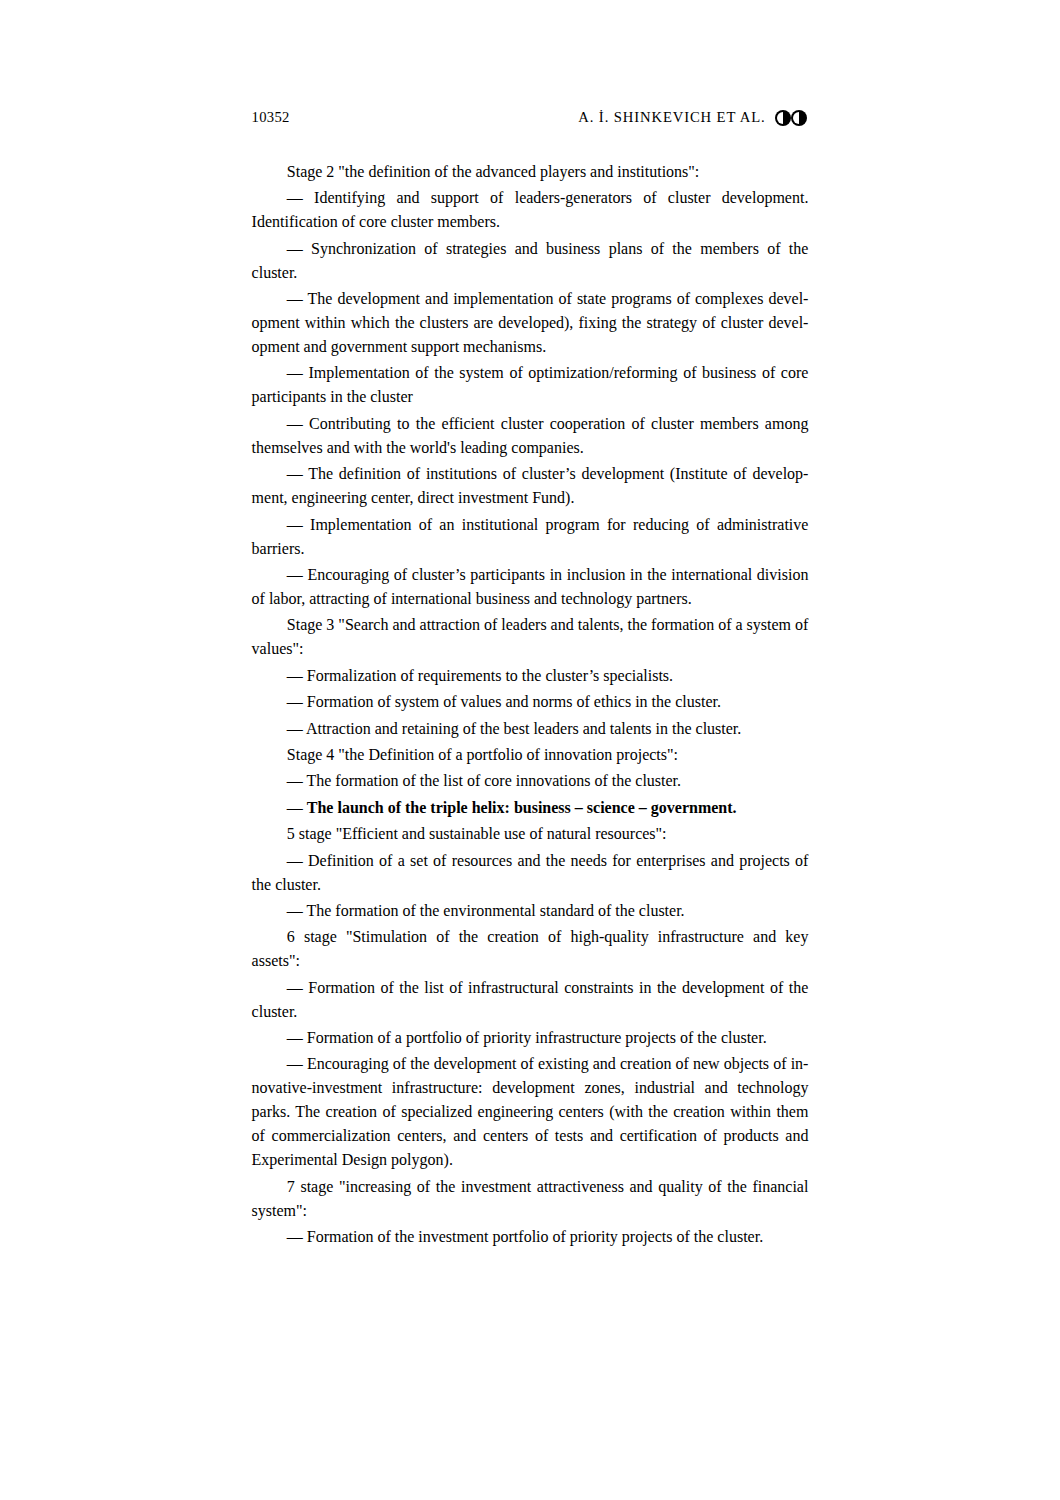10352 A. İ. Shinkevich et al.
Stage 2 "the definition of the advanced players and institutions":
— Identifying and support of leaders-generators of cluster development. Identification of core cluster members.
— Synchronization of strategies and business plans of the members of the cluster.
— The development and implementation of state programs of complexes development within which the clusters are developed), fixing the strategy of cluster development and government support mechanisms.
— Implementation of the system of optimization/reforming of business of core participants in the cluster
— Contributing to the efficient cluster cooperation of cluster members among themselves and with the world's leading companies.
— The definition of institutions of cluster’s development (Institute of development, engineering center, direct investment Fund).
— Implementation of an institutional program for reducing of administrative barriers.
— Encouraging of cluster’s participants in inclusion in the international division of labor, attracting of international business and technology partners.
Stage 3 "Search and attraction of leaders and talents, the formation of a system of values":
— Formalization of requirements to the cluster’s specialists.
— Formation of system of values and norms of ethics in the cluster.
— Attraction and retaining of the best leaders and talents in the cluster.
Stage 4 "the Definition of a portfolio of innovation projects":
— The formation of the list of core innovations of the cluster.
— The launch of the triple helix: business – science – government.
5 stage "Efficient and sustainable use of natural resources":
— Definition of a set of resources and the needs for enterprises and projects of the cluster.
— The formation of the environmental standard of the cluster.
6 stage "Stimulation of the creation of high-quality infrastructure and key assets":
— Formation of the list of infrastructural constraints in the development of the cluster.
— Formation of a portfolio of priority infrastructure projects of the cluster.
— Encouraging of the development of existing and creation of new objects of innovative-investment infrastructure: development zones, industrial and technology parks. The creation of specialized engineering centers (with the creation within them of commercialization centers, and centers of tests and certification of products and Experimental Design polygon).
7 stage "increasing of the investment attractiveness and quality of the financial system":
— Formation of the investment portfolio of priority projects of the cluster.